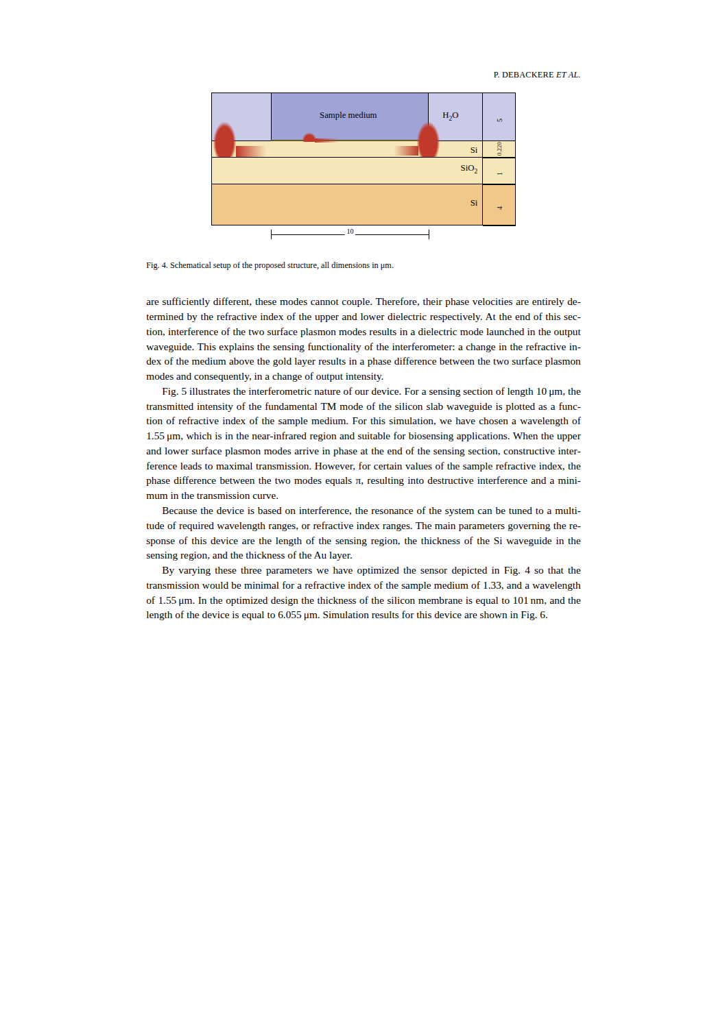P. DEBACKERE ET AL.
Sample medium
H2O
Si
SiO2
Si
5
0.220
1
4
10
Fig. 4. Schematical setup of the proposed structure, all dimensions in μm.
are sufficiently different, these modes cannot couple. Therefore, their phase velocities are entirely determined by the refractive index of the upper and lower dielectric respectively. At the end of this section, interference of the two surface plasmon modes results in a dielectric mode launched in the output waveguide. This explains the sensing functionality of the interferometer: a change in the refractive index of the medium above the gold layer results in a phase difference between the two surface plasmon modes and consequently, in a change of output intensity.
Fig. 5 illustrates the interferometric nature of our device. For a sensing section of length 10 μm, the transmitted intensity of the fundamental TM mode of the silicon slab waveguide is plotted as a function of refractive index of the sample medium. For this simulation, we have chosen a wavelength of 1.55 μm, which is in the near-infrared region and suitable for biosensing applications. When the upper and lower surface plasmon modes arrive in phase at the end of the sensing section, constructive interference leads to maximal transmission. However, for certain values of the sample refractive index, the phase difference between the two modes equals π, resulting into destructive interference and a minimum in the transmission curve.
Because the device is based on interference, the resonance of the system can be tuned to a multitude of required wavelength ranges, or refractive index ranges. The main parameters governing the response of this device are the length of the sensing region, the thickness of the Si waveguide in the sensing region, and the thickness of the Au layer.
By varying these three parameters we have optimized the sensor depicted in Fig. 4 so that the transmission would be minimal for a refractive index of the sample medium of 1.33, and a wavelength of 1.55 μm. In the optimized design the thickness of the silicon membrane is equal to 101 nm, and the length of the device is equal to 6.055 μm. Simulation results for this device are shown in Fig. 6.